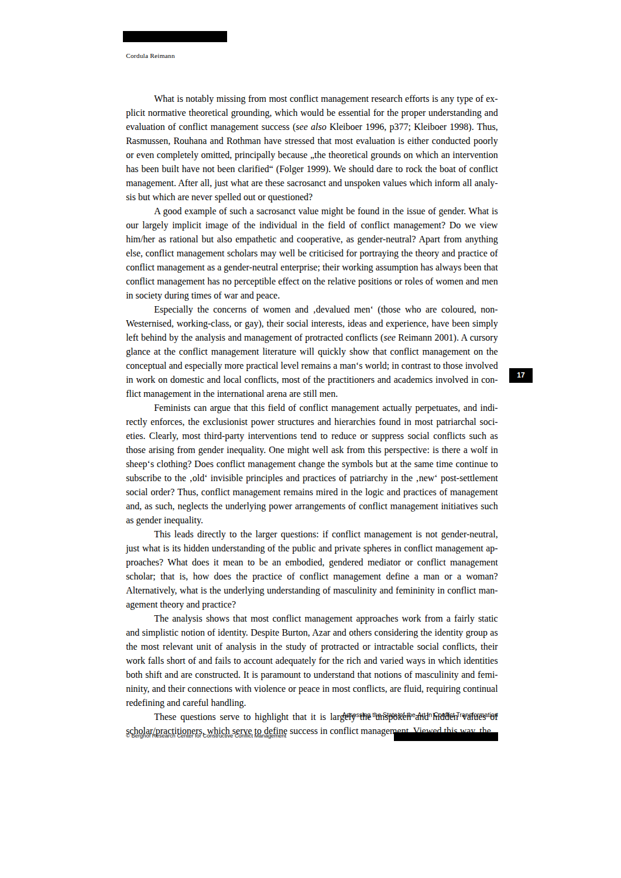Cordula Reimann
What is notably missing from most conflict management research efforts is any type of explicit normative theoretical grounding, which would be essential for the proper understanding and evaluation of conflict management success (see also Kleiboer 1996, p377; Kleiboer 1998). Thus, Rasmussen, Rouhana and Rothman have stressed that most evaluation is either conducted poorly or even completely omitted, principally because „the theoretical grounds on which an intervention has been built have not been clarified“ (Folger 1999). We should dare to rock the boat of conflict management. After all, just what are these sacrosanct and unspoken values which inform all analysis but which are never spelled out or questioned?
A good example of such a sacrosanct value might be found in the issue of gender. What is our largely implicit image of the individual in the field of conflict management? Do we view him/her as rational but also empathetic and cooperative, as gender-neutral? Apart from anything else, conflict management scholars may well be criticised for portraying the theory and practice of conflict management as a gender-neutral enterprise; their working assumption has always been that conflict management has no perceptible effect on the relative positions or roles of women and men in society during times of war and peace.
Especially the concerns of women and ‚devalued men‘ (those who are coloured, non-Westernised, working-class, or gay), their social interests, ideas and experience, have been simply left behind by the analysis and management of protracted conflicts (see Reimann 2001). A cursory glance at the conflict management literature will quickly show that conflict management on the conceptual and especially more practical level remains a man‘s world; in contrast to those involved in work on domestic and local conflicts, most of the practitioners and academics involved in conflict management in the international arena are still men.
Feminists can argue that this field of conflict management actually perpetuates, and indirectly enforces, the exclusionist power structures and hierarchies found in most patriarchal societies. Clearly, most third-party interventions tend to reduce or suppress social conflicts such as those arising from gender inequality. One might well ask from this perspective: is there a wolf in sheep‘s clothing? Does conflict management change the symbols but at the same time continue to subscribe to the ‚old‘ invisible principles and practices of patriarchy in the ‚new‘ post-settlement social order? Thus, conflict management remains mired in the logic and practices of management and, as such, neglects the underlying power arrangements of conflict management initiatives such as gender inequality.
This leads directly to the larger questions: if conflict management is not gender-neutral, just what is its hidden understanding of the public and private spheres in conflict management approaches? What does it mean to be an embodied, gendered mediator or conflict management scholar; that is, how does the practice of conflict management define a man or a woman? Alternatively, what is the underlying understanding of masculinity and femininity in conflict management theory and practice?
The analysis shows that most conflict management approaches work from a fairly static and simplistic notion of identity. Despite Burton, Azar and others considering the identity group as the most relevant unit of analysis in the study of protracted or intractable social conflicts, their work falls short of and fails to account adequately for the rich and varied ways in which identities both shift and are constructed. It is paramount to understand that notions of masculinity and femininity, and their connections with violence or peace in most conflicts, are fluid, requiring continual redefining and careful handling.
These questions serve to highlight that it is largely the unspoken and hidden values of scholar/practitioners, which serve to define success in conflict management. Viewed this way, the
17
Assessing the State-of-the-Art in Conflict Transformation
© Berghof Research Center for Constructive Conflict Management